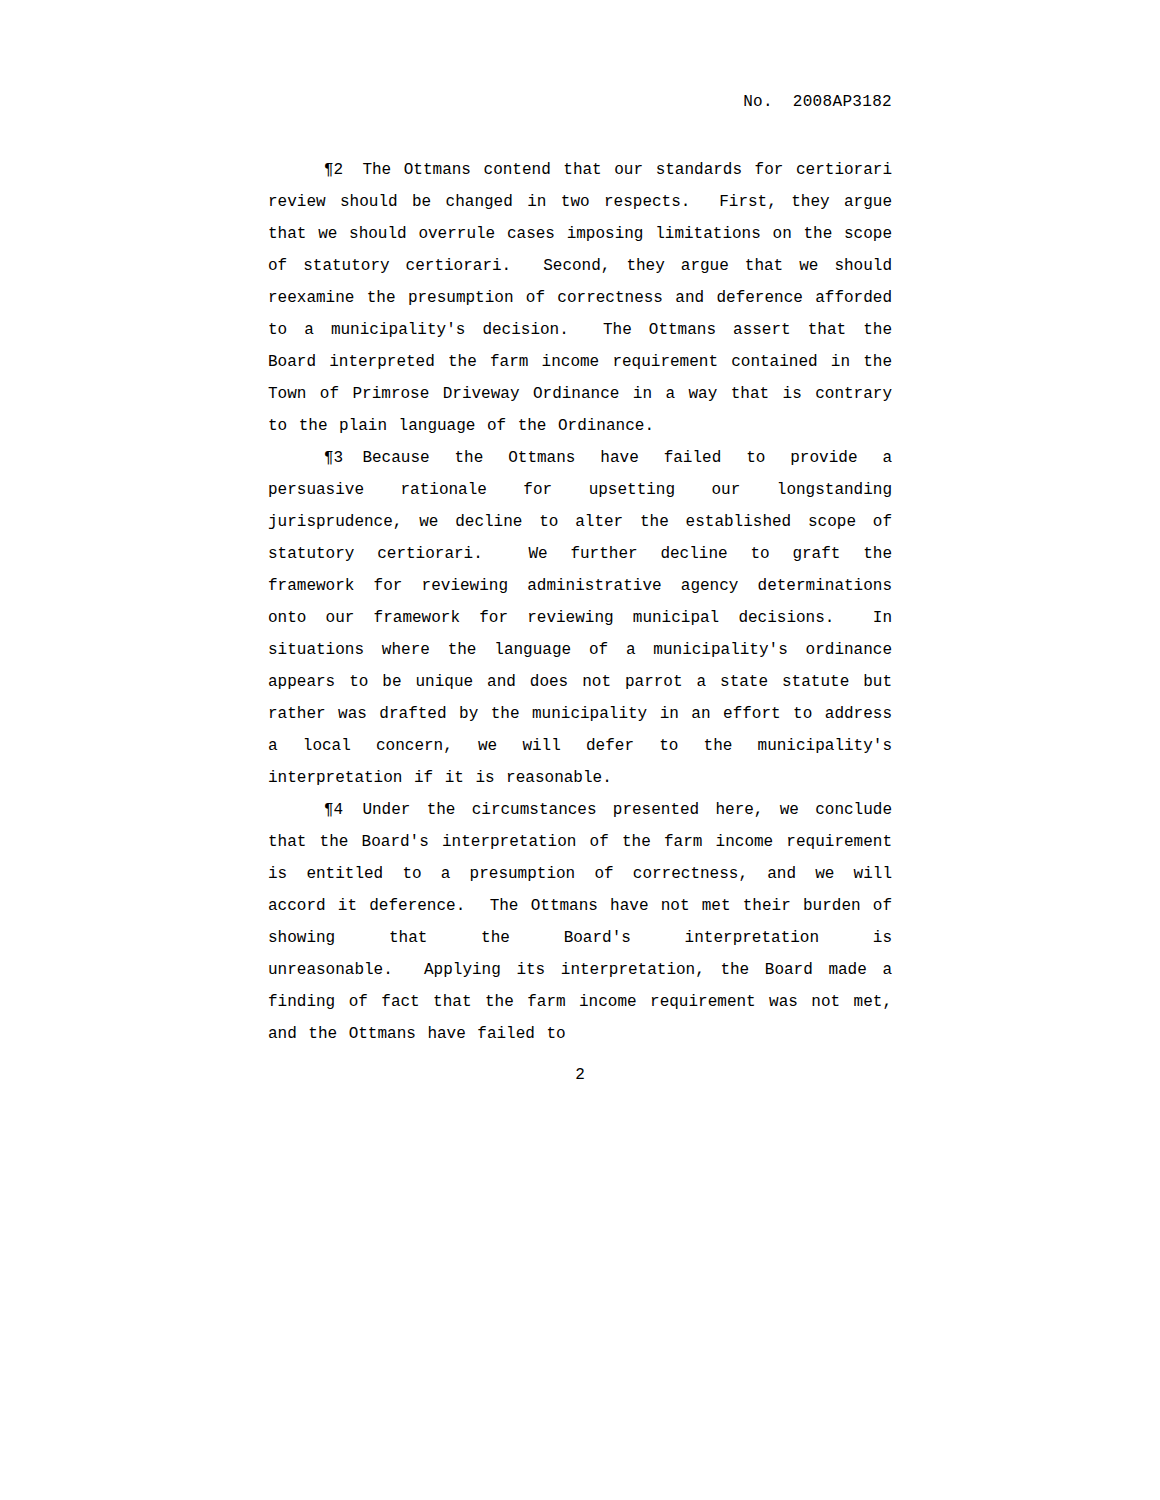No. 2008AP3182
¶2 The Ottmans contend that our standards for certiorari review should be changed in two respects. First, they argue that we should overrule cases imposing limitations on the scope of statutory certiorari. Second, they argue that we should reexamine the presumption of correctness and deference afforded to a municipality's decision. The Ottmans assert that the Board interpreted the farm income requirement contained in the Town of Primrose Driveway Ordinance in a way that is contrary to the plain language of the Ordinance.
¶3 Because the Ottmans have failed to provide a persuasive rationale for upsetting our longstanding jurisprudence, we decline to alter the established scope of statutory certiorari. We further decline to graft the framework for reviewing administrative agency determinations onto our framework for reviewing municipal decisions. In situations where the language of a municipality's ordinance appears to be unique and does not parrot a state statute but rather was drafted by the municipality in an effort to address a local concern, we will defer to the municipality's interpretation if it is reasonable.
¶4 Under the circumstances presented here, we conclude that the Board's interpretation of the farm income requirement is entitled to a presumption of correctness, and we will accord it deference. The Ottmans have not met their burden of showing that the Board's interpretation is unreasonable. Applying its interpretation, the Board made a finding of fact that the farm income requirement was not met, and the Ottmans have failed to
2